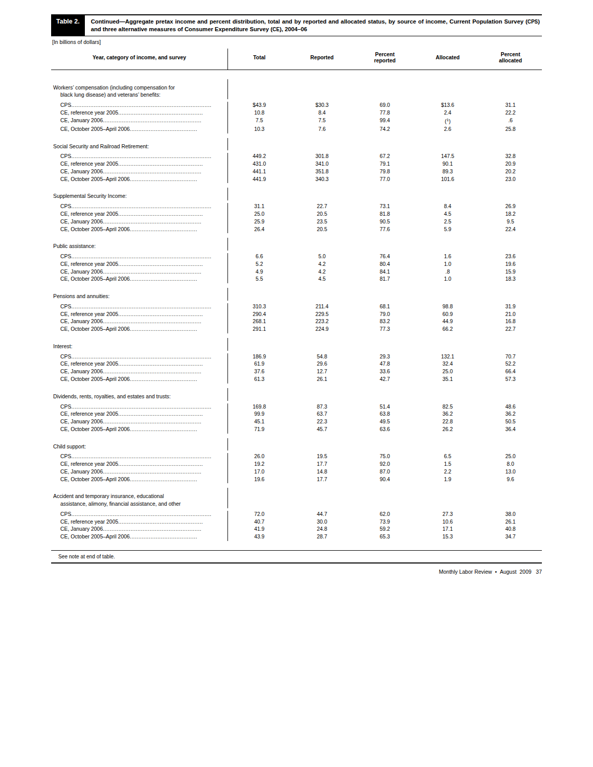Table 2.
Continued—Aggregate pretax income and percent distribution, total and by reported and allocated status, by source of income, Current Population Survey (CPS) and three alternative measures of Consumer Expenditure Survey (CE), 2004–06
[In billions of dollars]
| Year, category of income, and survey | Total | Reported | Percent reported | Allocated | Percent allocated |
| --- | --- | --- | --- | --- | --- |
| Workers’ compensation (including compensation for black lung disease) and veterans’ benefits: | | | | | |
| CPS ................................................................................. | $43.9 | $30.3 | 69.0 | $13.6 | 31.1 |
| CE, reference year 2005 ................................................. | 10.8 | 8.4 | 77.8 | 2.4 | 22.2 |
| CE, January 2006 ......................................................... | 7.5 | 7.5 | 99.4 | ( 1 ) | .6 |
| CE, October 2005–April 2006 ....................................... | 10.3 | 7.6 | 74.2 | 2.6 | 25.8 |
| Social Security and Railroad Retirement: | | | | | |
| CPS ................................................................................. | 449.2 | 301.8 | 67.2 | 147.5 | 32.8 |
| CE, reference year 2005 ................................................. | 431.0 | 341.0 | 79.1 | 90.1 | 20.9 |
| CE, January 2006 ......................................................... | 441.1 | 351.8 | 79.8 | 89.3 | 20.2 |
| CE, October 2005–April 2006 ....................................... | 441.9 | 340.3 | 77.0 | 101.6 | 23.0 |
| Supplemental Security Income: | | | | | |
| CPS ................................................................................. | 31.1 | 22.7 | 73.1 | 8.4 | 26.9 |
| CE, reference year 2005 ................................................. | 25.0 | 20.5 | 81.8 | 4.5 | 18.2 |
| CE, January 2006 ......................................................... | 25.9 | 23.5 | 90.5 | 2.5 | 9.5 |
| CE, October 2005–April 2006 ....................................... | 26.4 | 20.5 | 77.6 | 5.9 | 22.4 |
| Public assistance: | | | | | |
| CPS ................................................................................. | 6.6 | 5.0 | 76.4 | 1.6 | 23.6 |
| CE, reference year 2005 ................................................. | 5.2 | 4.2 | 80.4 | 1.0 | 19.6 |
| CE, January 2006 ......................................................... | 4.9 | 4.2 | 84.1 | .8 | 15.9 |
| CE, October 2005–April 2006 ....................................... | 5.5 | 4.5 | 81.7 | 1.0 | 18.3 |
| Pensions and annuities: | | | | | |
| CPS ................................................................................. | 310.3 | 211.4 | 68.1 | 98.8 | 31.9 |
| CE, reference year 2005 ................................................. | 290.4 | 229.5 | 79.0 | 60.9 | 21.0 |
| CE, January 2006 ......................................................... | 268.1 | 223.2 | 83.2 | 44.9 | 16.8 |
| CE, October 2005–April 2006 ....................................... | 291.1 | 224.9 | 77.3 | 66.2 | 22.7 |
| Interest: | | | | | |
| CPS ................................................................................. | 186.9 | 54.8 | 29.3 | 132.1 | 70.7 |
| CE, reference year 2005 ................................................. | 61.9 | 29.6 | 47.8 | 32.4 | 52.2 |
| CE, January 2006 ......................................................... | 37.6 | 12.7 | 33.6 | 25.0 | 66.4 |
| CE, October 2005–April 2006 ....................................... | 61.3 | 26.1 | 42.7 | 35.1 | 57.3 |
| Dividends, rents, royalties, and estates and trusts: | | | | | |
| CPS ................................................................................. | 169.8 | 87.3 | 51.4 | 82.5 | 48.6 |
| CE, reference year 2005 ................................................. | 99.9 | 63.7 | 63.8 | 36.2 | 36.2 |
| CE, January 2006 ......................................................... | 45.1 | 22.3 | 49.5 | 22.8 | 50.5 |
| CE, October 2005–April 2006 ....................................... | 71.9 | 45.7 | 63.6 | 26.2 | 36.4 |
| Child support: | | | | | |
| CPS ................................................................................. | 26.0 | 19.5 | 75.0 | 6.5 | 25.0 |
| CE, reference year 2005 ................................................. | 19.2 | 17.7 | 92.0 | 1.5 | 8.0 |
| CE, January 2006 ......................................................... | 17.0 | 14.8 | 87.0 | 2.2 | 13.0 |
| CE, October 2005–April 2006 ....................................... | 19.6 | 17.7 | 90.4 | 1.9 | 9.6 |
| Accident and temporary insurance, educational assistance, alimony, financial assistance, and other | | | | | |
| CPS ................................................................................. | 72.0 | 44.7 | 62.0 | 27.3 | 38.0 |
| CE, reference year 2005 ................................................. | 40.7 | 30.0 | 73.9 | 10.6 | 26.1 |
| CE, January 2006 ......................................................... | 41.9 | 24.8 | 59.2 | 17.1 | 40.8 |
| CE, October 2005–April 2006 ....................................... | 43.9 | 28.7 | 65.3 | 15.3 | 34.7 |
See note at end of table.
Monthly Labor Review • August 2009 37